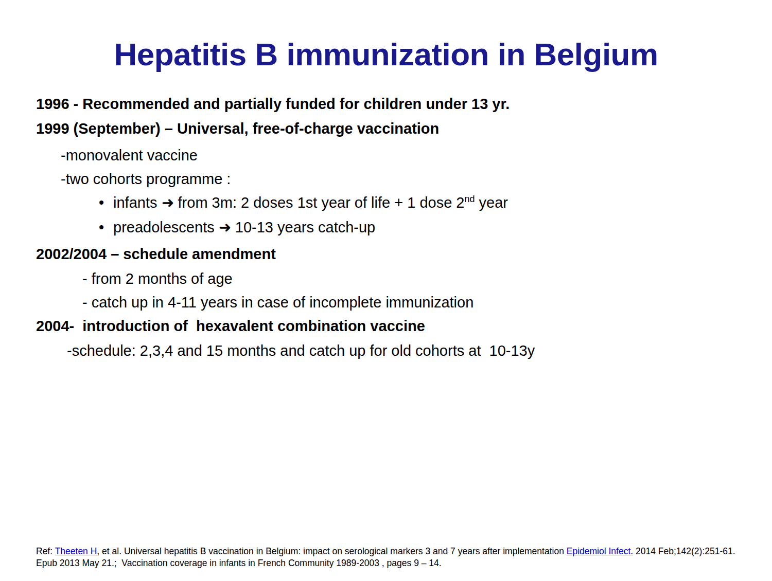Hepatitis B immunization in Belgium
1996 - Recommended and partially funded for children under 13 yr.
1999 (September) – Universal, free-of-charge vaccination
-monovalent vaccine
-two cohorts programme :
infants ➜ from 3m: 2 doses 1st year of life + 1 dose 2nd year
preadolescents ➜ 10-13 years catch-up
2002/2004 – schedule amendment
- from 2 months of age
- catch up in 4-11 years in case of incomplete immunization
2004- introduction of hexavalent combination vaccine
-schedule: 2,3,4 and 15 months and catch up for old cohorts at 10-13y
Ref: Theeten H, et al. Universal hepatitis B vaccination in Belgium: impact on serological markers 3 and 7 years after implementation Epidemiol Infect. 2014 Feb;142(2):251-61. Epub 2013 May 21.; Vaccination coverage in infants in French Community 1989-2003 , pages 9 – 14.